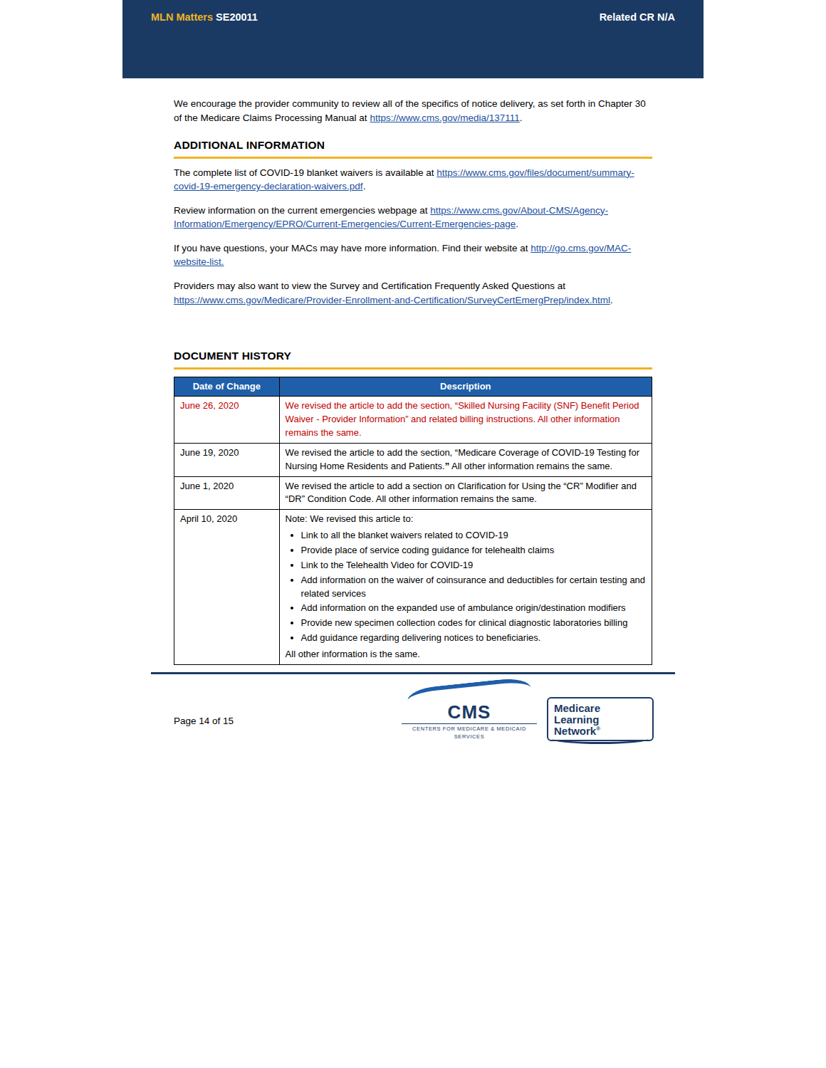MLN Matters SE20011
Related CR N/A
We encourage the provider community to review all of the specifics of notice delivery, as set forth in Chapter 30 of the Medicare Claims Processing Manual at https://www.cms.gov/media/137111.
ADDITIONAL INFORMATION
The complete list of COVID-19 blanket waivers is available at https://www.cms.gov/files/document/summary-covid-19-emergency-declaration-waivers.pdf.
Review information on the current emergencies webpage at https://www.cms.gov/About-CMS/Agency-Information/Emergency/EPRO/Current-Emergencies/Current-Emergencies-page.
If you have questions, your MACs may have more information. Find their website at http://go.cms.gov/MAC-website-list.
Providers may also want to view the Survey and Certification Frequently Asked Questions at https://www.cms.gov/Medicare/Provider-Enrollment-and-Certification/SurveyCertEmergPrep/index.html.
DOCUMENT HISTORY
| Date of Change | Description |
| --- | --- |
| June 26, 2020 | We revised the article to add the section, “Skilled Nursing Facility (SNF) Benefit Period Waiver - Provider Information” and related billing instructions. All other information remains the same. |
| June 19, 2020 | We revised the article to add the section, “Medicare Coverage of COVID-19 Testing for Nursing Home Residents and Patients. ” All other information remains the same. |
| June 1, 2020 | We revised the article to add a section on Clarification for Using the “CR” Modifier and “DR” Condition Code. All other information remains the same. |
| April 10, 2020 | Note: We revised this article to: Link to all the blanket waivers related to COVID-19 Provide place of service coding guidance for telehealth claims Link to the Telehealth Video for COVID-19 Add information on the waiver of coinsurance and deductibles for certain testing and related services Add information on the expanded use of ambulance origin/destination modifiers Provide new specimen collection codes for clinical diagnostic laboratories billing Add guidance regarding delivering notices to beneficiaries. All other information is the same. |
Page 14 of 15
CMS
CENTERS FOR MEDICARE & MEDICAID SERVICES
Medicare
Learning
Network®